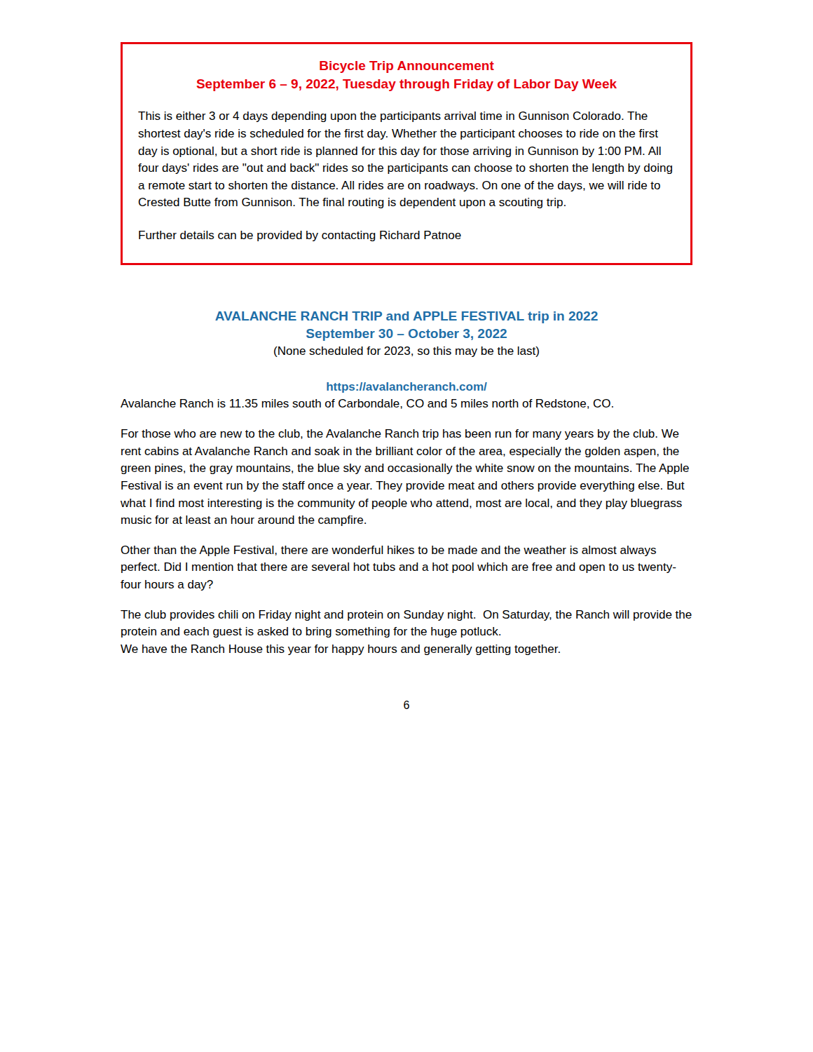Bicycle Trip Announcement
September 6 – 9, 2022, Tuesday through Friday of Labor Day Week
This is either 3 or 4 days depending upon the participants arrival time in Gunnison Colorado. The shortest day's ride is scheduled for the first day. Whether the participant chooses to ride on the first day is optional, but a short ride is planned for this day for those arriving in Gunnison by 1:00 PM. All four days' rides are "out and back" rides so the participants can choose to shorten the length by doing a remote start to shorten the distance. All rides are on roadways. On one of the days, we will ride to Crested Butte from Gunnison. The final routing is dependent upon a scouting trip.
Further details can be provided by contacting Richard Patnoe
AVALANCHE RANCH TRIP and APPLE FESTIVAL trip in 2022
September 30 – October 3, 2022
(None scheduled for 2023, so this may be the last)
https://avalancheranch.com/
Avalanche Ranch is 11.35 miles south of Carbondale, CO and 5 miles north of Redstone, CO.
For those who are new to the club, the Avalanche Ranch trip has been run for many years by the club. We rent cabins at Avalanche Ranch and soak in the brilliant color of the area, especially the golden aspen, the green pines, the gray mountains, the blue sky and occasionally the white snow on the mountains. The Apple Festival is an event run by the staff once a year. They provide meat and others provide everything else. But what I find most interesting is the community of people who attend, most are local, and they play bluegrass music for at least an hour around the campfire.
Other than the Apple Festival, there are wonderful hikes to be made and the weather is almost always perfect. Did I mention that there are several hot tubs and a hot pool which are free and open to us twenty-four hours a day?
The club provides chili on Friday night and protein on Sunday night. On Saturday, the Ranch will provide the protein and each guest is asked to bring something for the huge potluck.
We have the Ranch House this year for happy hours and generally getting together.
6